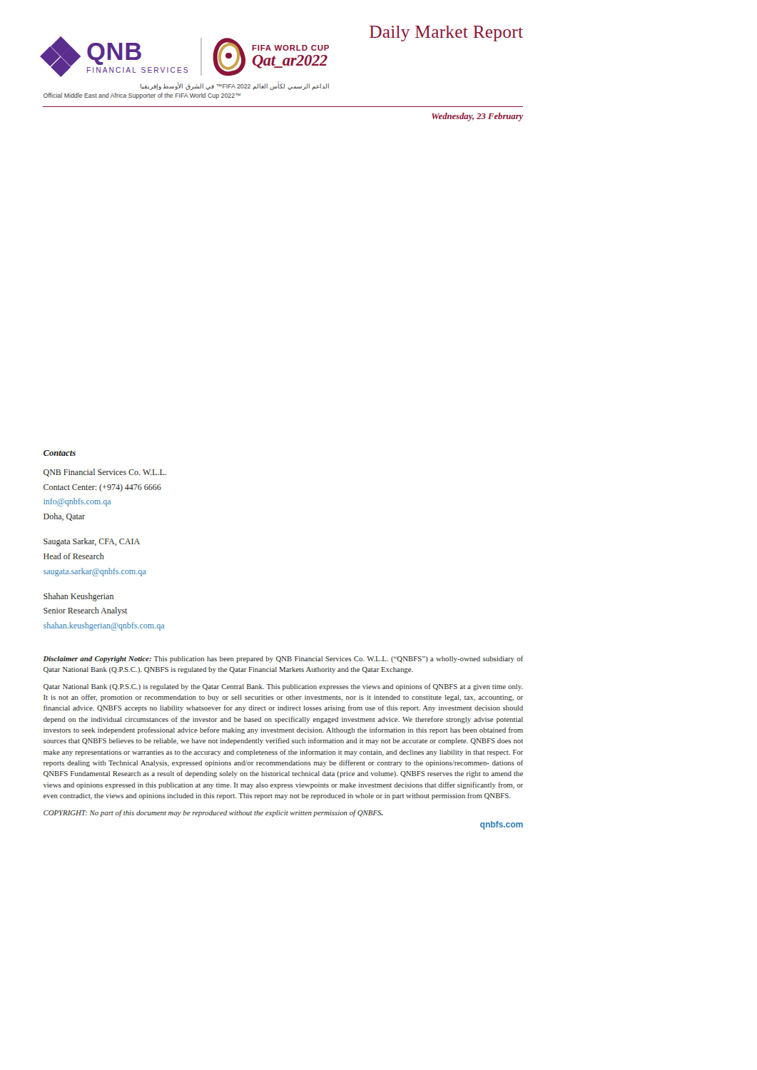QNB
FINANCIAL SERVICES
FIFA WORLD CUP
Qat_ar2022
الداعم الرسمي لكأس العالم FIFA 2022™ في الشرق الأوسط وإفريقيا
Official Middle East and Africa Supporter of the FIFA World Cup 2022™
Daily Market Report
Wednesday, 23 February 2022
Contacts
QNB Financial Services Co. W.L.L.
Contact Center: (+974) 4476 6666
info@qnbfs.com.qa
Doha, Qatar
Saugata Sarkar, CFA, CAIA
Head of Research
saugata.sarkar@qnbfs.com.qa
Shahan Keushgerian
Senior Research Analyst
shahan.keushgerian@qnbfs.com.qa
Disclaimer and Copyright Notice: This publication has been prepared by QNB Financial Services Co. W.L.L. (“QNBFS”) a wholly-owned subsidiary of Qatar National Bank (Q.P.S.C.). QNBFS is regulated by the Qatar Financial Markets Authority and the Qatar Exchange.
Qatar National Bank (Q.P.S.C.) is regulated by the Qatar Central Bank. This publication expresses the views and opinions of QNBFS at a given time only. It is not an offer, promotion or recommendation to buy or sell securities or other investments, nor is it intended to constitute legal, tax, accounting, or financial advice. QNBFS accepts no liability whatsoever for any direct or indirect losses arising from use of this report. Any investment decision should depend on the individual circumstances of the investor and be based on specifically engaged investment advice. We therefore strongly advise potential investors to seek independent professional advice before making any investment decision. Although the information in this report has been obtained from sources that QNBFS believes to be reliable, we have not independently verified such information and it may not be accurate or complete. QNBFS does not make any representations or warranties as to the accuracy and completeness of the information it may contain, and declines any liability in that respect. For reports dealing with Technical Analysis, expressed opinions and/or recommendations may be different or contrary to the opinions/recommen- dations of QNBFS Fundamental Research as a result of depending solely on the historical technical data (price and volume). QNBFS reserves the right to amend the views and opinions expressed in this publication at any time. It may also express viewpoints or make investment decisions that differ significantly from, or even contradict, the views and opinions included in this report. This report may not be reproduced in whole or in part without permission from QNBFS.
COPYRIGHT: No part of this document may be reproduced without the explicit written permission of QNBFS.
qnbfs.com